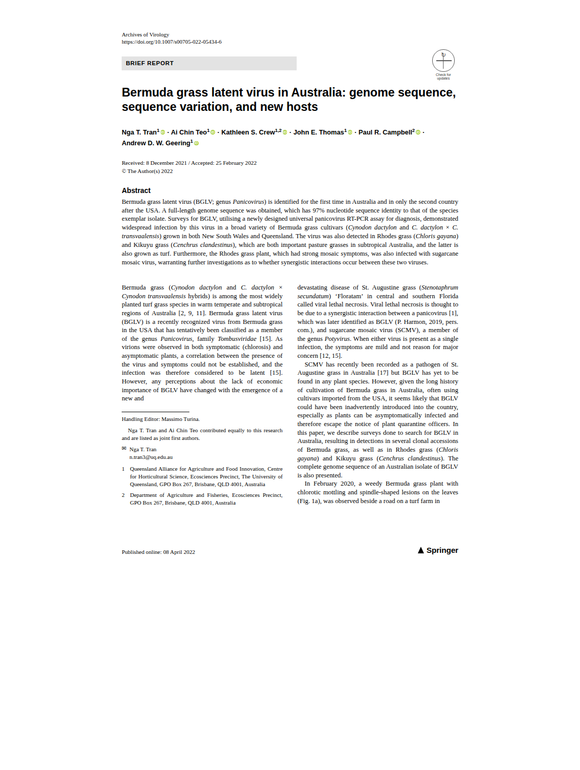Archives of Virology
https://doi.org/10.1007/s00705-022-05434-6
BRIEF REPORT
↻
Check for
updates
Bermuda grass latent virus in Australia: genome sequence, sequence variation, and new hosts
Nga T. Tran1 · Ai Chin Teo1 · Kathleen S. Crew1,2 · John E. Thomas1 · Paul R. Campbell2 ·
Andrew D. W. Geering1
Received: 8 December 2021 / Accepted: 25 February 2022
© The Author(s) 2022
Abstract
Bermuda grass latent virus (BGLV; genus Panicovirus) is identified for the first time in Australia and in only the second country after the USA. A full-length genome sequence was obtained, which has 97% nucleotide sequence identity to that of the species exemplar isolate. Surveys for BGLV, utilising a newly designed universal panicovirus RT-PCR assay for diagnosis, demonstrated widespread infection by this virus in a broad variety of Bermuda grass cultivars (Cynodon dactylon and C. dactylon × C. transvaalensis) grown in both New South Wales and Queensland. The virus was also detected in Rhodes grass (Chloris gayana) and Kikuyu grass (Cenchrus clandestinus), which are both important pasture grasses in subtropical Australia, and the latter is also grown as turf. Furthermore, the Rhodes grass plant, which had strong mosaic symptoms, was also infected with sugarcane mosaic virus, warranting further investigations as to whether synergistic interactions occur between these two viruses.
Bermuda grass (Cynodon dactylon and C. dactylon × Cynodon transvaalensis hybrids) is among the most widely planted turf grass species in warm temperate and subtropical regions of Australia [2, 9, 11]. Bermuda grass latent virus (BGLV) is a recently recognized virus from Bermuda grass in the USA that has tentatively been classified as a member of the genus Panicovirus, family Tombusviridae [15]. As virions were observed in both symptomatic (chlorosis) and asymptomatic plants, a correlation between the presence of the virus and symptoms could not be established, and the infection was therefore considered to be latent [15]. However, any perceptions about the lack of economic importance of BGLV have changed with the emergence of a new and
Handling Editor: Massimo Turina.
Nga T. Tran and Ai Chin Teo contributed equally to this research and are listed as joint first authors.
✉
Nga T. Tran
n.tran3@uq.edu.au
1
Queensland Alliance for Agriculture and Food Innovation, Centre for Horticultural Science, Ecosciences Precinct, The University of Queensland, GPO Box 267, Brisbane, QLD 4001, Australia
2
Department of Agriculture and Fisheries, Ecosciences Precinct, GPO Box 267, Brisbane, QLD 4001, Australia
devastating disease of St. Augustine grass (Stenotaphrum secundatum) ‘Floratam’ in central and southern Florida called viral lethal necrosis. Viral lethal necrosis is thought to be due to a synergistic interaction between a panicovirus [1], which was later identified as BGLV (P. Harmon, 2019, pers. com.), and sugarcane mosaic virus (SCMV), a member of the genus Potyvirus. When either virus is present as a single infection, the symptoms are mild and not reason for major concern [12, 15].
SCMV has recently been recorded as a pathogen of St. Augustine grass in Australia [17] but BGLV has yet to be found in any plant species. However, given the long history of cultivation of Bermuda grass in Australia, often using cultivars imported from the USA, it seems likely that BGLV could have been inadvertently introduced into the country, especially as plants can be asymptomatically infected and therefore escape the notice of plant quarantine officers. In this paper, we describe surveys done to search for BGLV in Australia, resulting in detections in several clonal accessions of Bermuda grass, as well as in Rhodes grass (Chloris gayana) and Kikuyu grass (Cenchrus clandestinus). The complete genome sequence of an Australian isolate of BGLV is also presented.
In February 2020, a weedy Bermuda grass plant with chlorotic mottling and spindle-shaped lesions on the leaves (Fig. 1a), was observed beside a road on a turf farm in
Published online: 08 April 2022
Springer